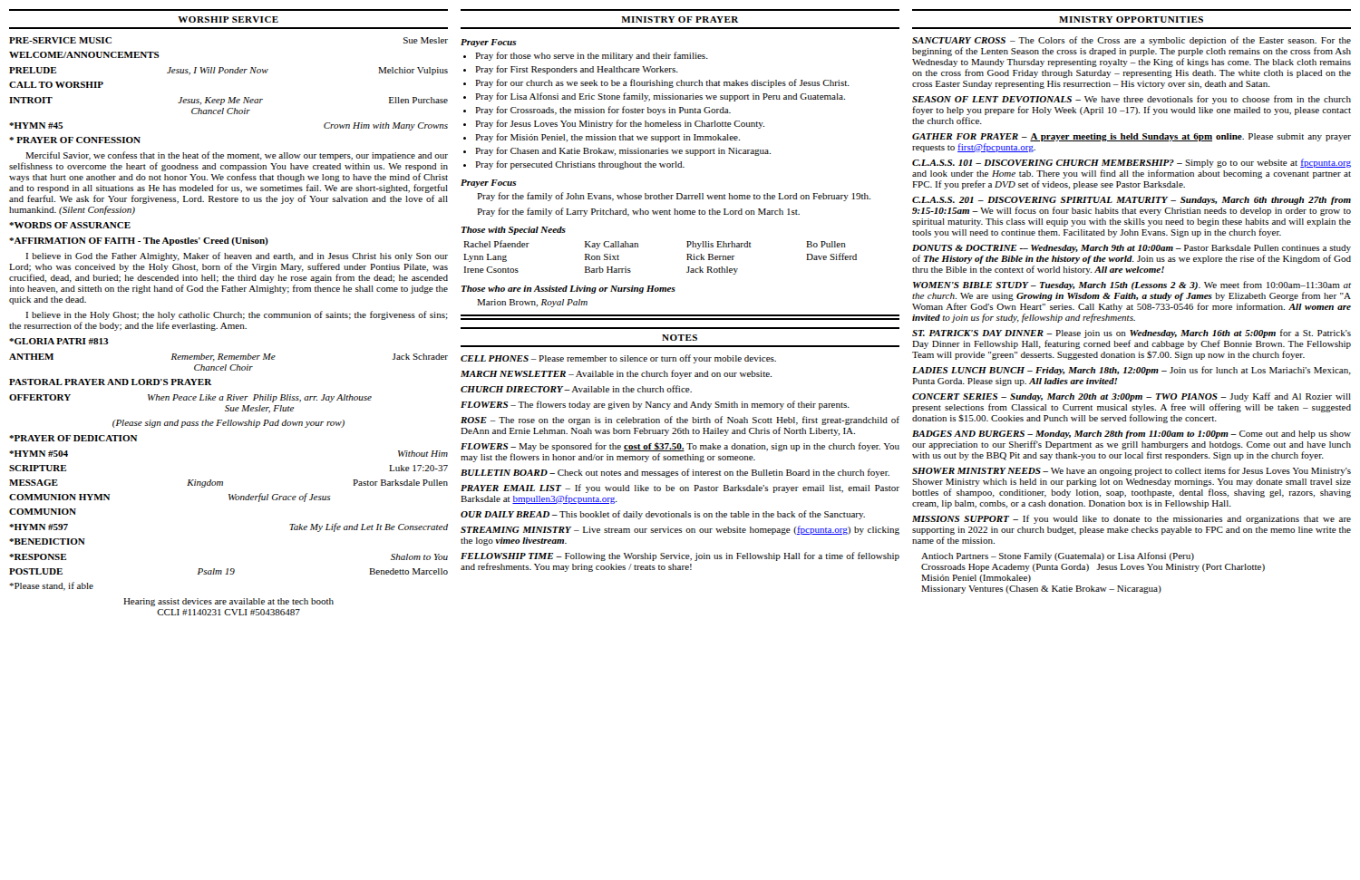WORSHIP SERVICE
PRE-SERVICE MUSIC Sue Mesler
WELCOME/ANNOUNCEMENTS
PRELUDE Jesus, I Will Ponder Now Melchior Vulpius
CALL TO WORSHIP
INTROIT Jesus, Keep Me Near
Chancel Choir Ellen Purchase
*HYMN #45 Crown Him with Many Crowns
* PRAYER OF CONFESSION
Merciful Savior, we confess that in the heat of the moment, we allow our tempers, our impatience and our selfishness to overcome the heart of goodness and compassion You have created within us. We respond in ways that hurt one another and do not honor You. We confess that though we long to have the mind of Christ and to respond in all situations as He has modeled for us, we sometimes fail. We are short-sighted, forgetful and fearful. We ask for Your forgiveness, Lord. Restore to us the joy of Your salvation and the love of all humankind. (Silent Confession)
*WORDS OF ASSURANCE
*AFFIRMATION OF FAITH - The Apostles' Creed (Unison)
I believe in God the Father Almighty, Maker of heaven and earth, and in Jesus Christ his only Son our Lord; who was conceived by the Holy Ghost, born of the Virgin Mary, suffered under Pontius Pilate, was crucified, dead, and buried; he descended into hell; the third day he rose again from the dead; he ascended into heaven, and sitteth on the right hand of God the Father Almighty; from thence he shall come to judge the quick and the dead.
I believe in the Holy Ghost; the holy catholic Church; the communion of saints; the forgiveness of sins; the resurrection of the body; and the life everlasting. Amen.
*GLORIA PATRI #813
ANTHEM Remember, Remember Me
Chancel Choir Jack Schrader
PASTORAL PRAYER AND LORD'S PRAYER
OFFERTORY When Peace Like a River Philip Bliss, arr. Jay Althouse
Sue Mesler, Flute
(Please sign and pass the Fellowship Pad down your row)
*PRAYER OF DEDICATION
*HYMN #504 Without Him
SCRIPTURE Luke 17:20-37
MESSAGE Kingdom Pastor Barksdale Pullen
COMMUNION HYMN Wonderful Grace of Jesus
COMMUNION
*HYMN #597 Take My Life and Let It Be Consecrated
*BENEDICTION
*RESPONSE Shalom to You
POSTLUDE Psalm 19 Benedetto Marcello
*Please stand, if able
Hearing assist devices are available at the tech booth
CCLI #1140231 CVLI #504386487
MINISTRY OF PRAYER
Prayer Focus
Pray for those who serve in the military and their families.
Pray for First Responders and Healthcare Workers.
Pray for our church as we seek to be a flourishing church that makes disciples of Jesus Christ.
Pray for Lisa Alfonsi and Eric Stone family, missionaries we support in Peru and Guatemala.
Pray for Crossroads, the mission for foster boys in Punta Gorda.
Pray for Jesus Loves You Ministry for the homeless in Charlotte County.
Pray for Misión Peniel, the mission that we support in Immokalee.
Pray for Chasen and Katie Brokaw, missionaries we support in Nicaragua.
Pray for persecuted Christians throughout the world.
Prayer Focus
Pray for the family of John Evans, whose brother Darrell went home to the Lord on February 19th.
Pray for the family of Larry Pritchard, who went home to the Lord on March 1st.
Those with Special Needs
| Rachel Pfaender | Kay Callahan | Phyllis Ehrhardt | Bo Pullen |
| Lynn Lang | Ron Sixt | Rick Berner | Dave Sifferd |
| Irene Csontos | Barb Harris | Jack Rothley | |
Those who are in Assisted Living or Nursing Homes
Marion Brown, Royal Palm
NOTES
CELL PHONES – Please remember to silence or turn off your mobile devices.
MARCH NEWSLETTER – Available in the church foyer and on our website.
CHURCH DIRECTORY – Available in the church office.
FLOWERS – The flowers today are given by Nancy and Andy Smith in memory of their parents.
ROSE – The rose on the organ is in celebration of the birth of Noah Scott Hebl, first great-grandchild of DeAnn and Ernie Lehman. Noah was born February 26th to Hailey and Chris of North Liberty, IA.
FLOWERS – May be sponsored for the cost of $37.50. To make a donation, sign up in the church foyer. You may list the flowers in honor and/or in memory of something or someone.
BULLETIN BOARD – Check out notes and messages of interest on the Bulletin Board in the church foyer.
PRAYER EMAIL LIST – If you would like to be on Pastor Barksdale's prayer email list, email Pastor Barksdale at bmpullen3@fpcpunta.org.
OUR DAILY BREAD – This booklet of daily devotionals is on the table in the back of the Sanctuary.
STREAMING MINISTRY – Live stream our services on our website homepage (fpcpunta.org) by clicking the logo vimeo livestream.
FELLOWSHIP TIME – Following the Worship Service, join us in Fellowship Hall for a time of fellowship and refreshments. You may bring cookies / treats to share!
MINISTRY OPPORTUNITIES
SANCTUARY CROSS – The Colors of the Cross are a symbolic depiction of the Easter season. For the beginning of the Lenten Season the cross is draped in purple. The purple cloth remains on the cross from Ash Wednesday to Maundy Thursday representing royalty – the King of kings has come. The black cloth remains on the cross from Good Friday through Saturday – representing His death. The white cloth is placed on the cross Easter Sunday representing His resurrection – His victory over sin, death and Satan.
SEASON OF LENT DEVOTIONALS – We have three devotionals for you to choose from in the church foyer to help you prepare for Holy Week (April 10 –17). If you would like one mailed to you, please contact the church office.
GATHER FOR PRAYER – A prayer meeting is held Sundays at 6pm online. Please submit any prayer requests to first@fpcpunta.org.
C.L.A.S.S. 101 – DISCOVERING CHURCH MEMBERSHIP? – Simply go to our website at fpcpunta.org and look under the Home tab. There you will find all the information about becoming a covenant partner at FPC. If you prefer a DVD set of videos, please see Pastor Barksdale.
C.L.A.S.S. 201 – DISCOVERING SPIRITUAL MATURITY – Sundays, March 6th through 27th from 9:15-10:15am – We will focus on four basic habits that every Christian needs to develop in order to grow to spiritual maturity. This class will equip you with the skills you need to begin these habits and will explain the tools you will need to continue them. Facilitated by John Evans. Sign up in the church foyer.
DONUTS & DOCTRINE -– Wednesday, March 9th at 10:00am – Pastor Barksdale Pullen continues a study of The History of the Bible in the history of the world. Join us as we explore the rise of the Kingdom of God thru the Bible in the context of world history. All are welcome!
WOMEN'S BIBLE STUDY – Tuesday, March 15th (Lessons 2 & 3). We meet from 10:00am–11:30am at the church. We are using Growing in Wisdom & Faith, a study of James by Elizabeth George from her "A Woman After God's Own Heart" series. Call Kathy at 508-733-0546 for more information. All women are invited to join us for study, fellowship and refreshments.
ST. PATRICK'S DAY DINNER – Please join us on Wednesday, March 16th at 5:00pm for a St. Patrick's Day Dinner in Fellowship Hall, featuring corned beef and cabbage by Chef Bonnie Brown. The Fellowship Team will provide "green" desserts. Suggested donation is $7.00. Sign up now in the church foyer.
LADIES LUNCH BUNCH – Friday, March 18th, 12:00pm – Join us for lunch at Los Mariachi's Mexican, Punta Gorda. Please sign up. All ladies are invited!
CONCERT SERIES – Sunday, March 20th at 3:00pm – TWO PIANOS – Judy Kaff and Al Rozier will present selections from Classical to Current musical styles. A free will offering will be taken – suggested donation is $15.00. Cookies and Punch will be served following the concert.
BADGES AND BURGERS – Monday, March 28th from 11:00am to 1:00pm – Come out and help us show our appreciation to our Sheriff's Department as we grill hamburgers and hotdogs. Come out and have lunch with us out by the BBQ Pit and say thank-you to our local first responders. Sign up in the church foyer.
SHOWER MINISTRY NEEDS – We have an ongoing project to collect items for Jesus Loves You Ministry's Shower Ministry which is held in our parking lot on Wednesday mornings. You may donate small travel size bottles of shampoo, conditioner, body lotion, soap, toothpaste, dental floss, shaving gel, razors, shaving cream, lip balm, combs, or a cash donation. Donation box is in Fellowship Hall.
MISSIONS SUPPORT – If you would like to donate to the missionaries and organizations that we are supporting in 2022 in our church budget, please make checks payable to FPC and on the memo line write the name of the mission.
Antioch Partners – Stone Family (Guatemala) or Lisa Alfonsi (Peru)
Crossroads Hope Academy (Punta Gorda) Jesus Loves You Ministry (Port Charlotte)
Misión Peniel (Immokalee)
Missionary Ventures (Chasen & Katie Brokaw – Nicaragua)